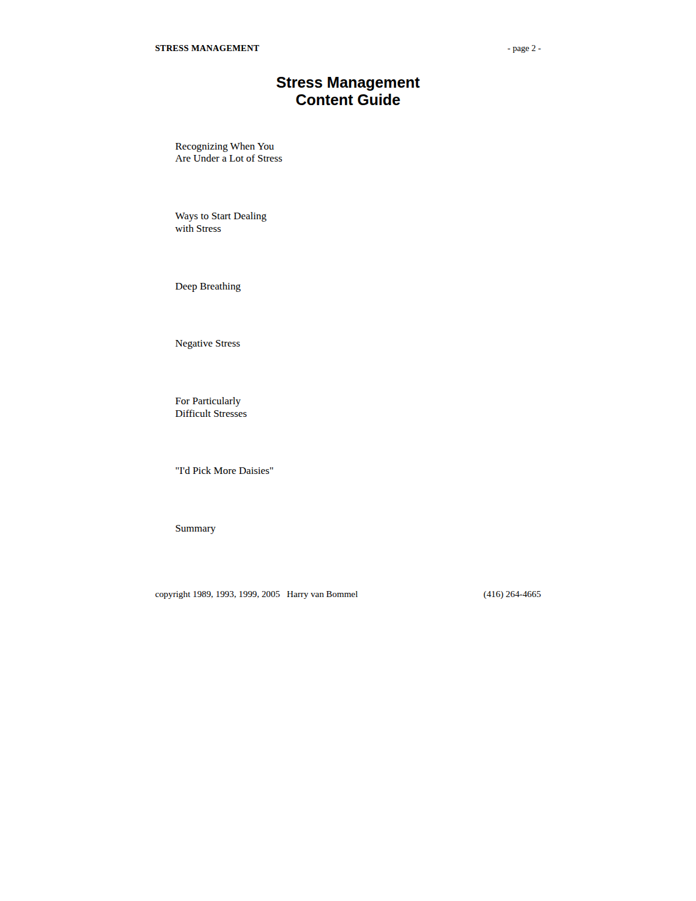STRESS MANAGEMENT - page 2 -
Stress Management
Content Guide
Recognizing When You
Are Under a Lot of Stress
Ways to Start Dealing
with Stress
Deep Breathing
Negative Stress
For Particularly
Difficult Stresses
"I'd Pick More Daisies"
Summary
copyright 1989, 1993, 1999, 2005 Harry van Bommel (416) 264-4665